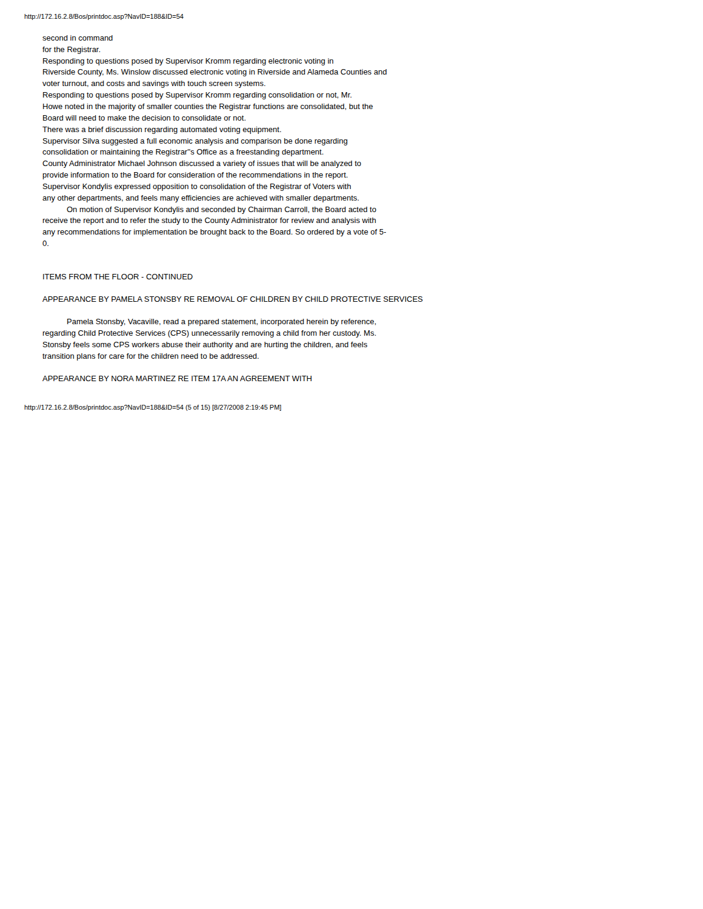http://172.16.2.8/Bos/printdoc.asp?NavID=188&ID=54
second in command
for the Registrar.
Responding to questions posed by Supervisor Kromm regarding electronic voting in
Riverside County, Ms. Winslow discussed electronic voting in Riverside and Alameda Counties and
voter turnout, and costs and savings with touch screen systems.
Responding to questions posed by Supervisor Kromm regarding consolidation or not, Mr.
Howe noted in the majority of smaller counties the Registrar functions are consolidated, but the
Board will need to make the decision to consolidate or not.
There was a brief discussion regarding automated voting equipment.
Supervisor Silva suggested a full economic analysis and comparison be done regarding
consolidation or maintaining the Registrar''s Office as a freestanding department.
County Administrator Michael Johnson discussed a variety of issues that will be analyzed to
provide information to the Board for consideration of the recommendations in the report.
Supervisor Kondylis expressed opposition to consolidation of the Registrar of Voters with
any other departments, and feels many efficiencies are achieved with smaller departments.
On motion of Supervisor Kondylis and seconded by Chairman Carroll, the Board acted to
receive the report and to refer the study to the County Administrator for review and analysis with
any recommendations for implementation be brought back to the Board. So ordered by a vote of 5-
0.
ITEMS FROM THE FLOOR - CONTINUED
APPEARANCE BY PAMELA STONSBY RE REMOVAL OF CHILDREN BY CHILD PROTECTIVE SERVICES
Pamela Stonsby, Vacaville, read a prepared statement, incorporated herein by reference,
regarding Child Protective Services (CPS) unnecessarily removing a child from her custody. Ms.
Stonsby feels some CPS workers abuse their authority and are hurting the children, and feels
transition plans for care for the children need to be addressed.
APPEARANCE BY NORA MARTINEZ RE ITEM 17A AN AGREEMENT WITH
http://172.16.2.8/Bos/printdoc.asp?NavID=188&ID=54 (5 of 15) [8/27/2008 2:19:45 PM]